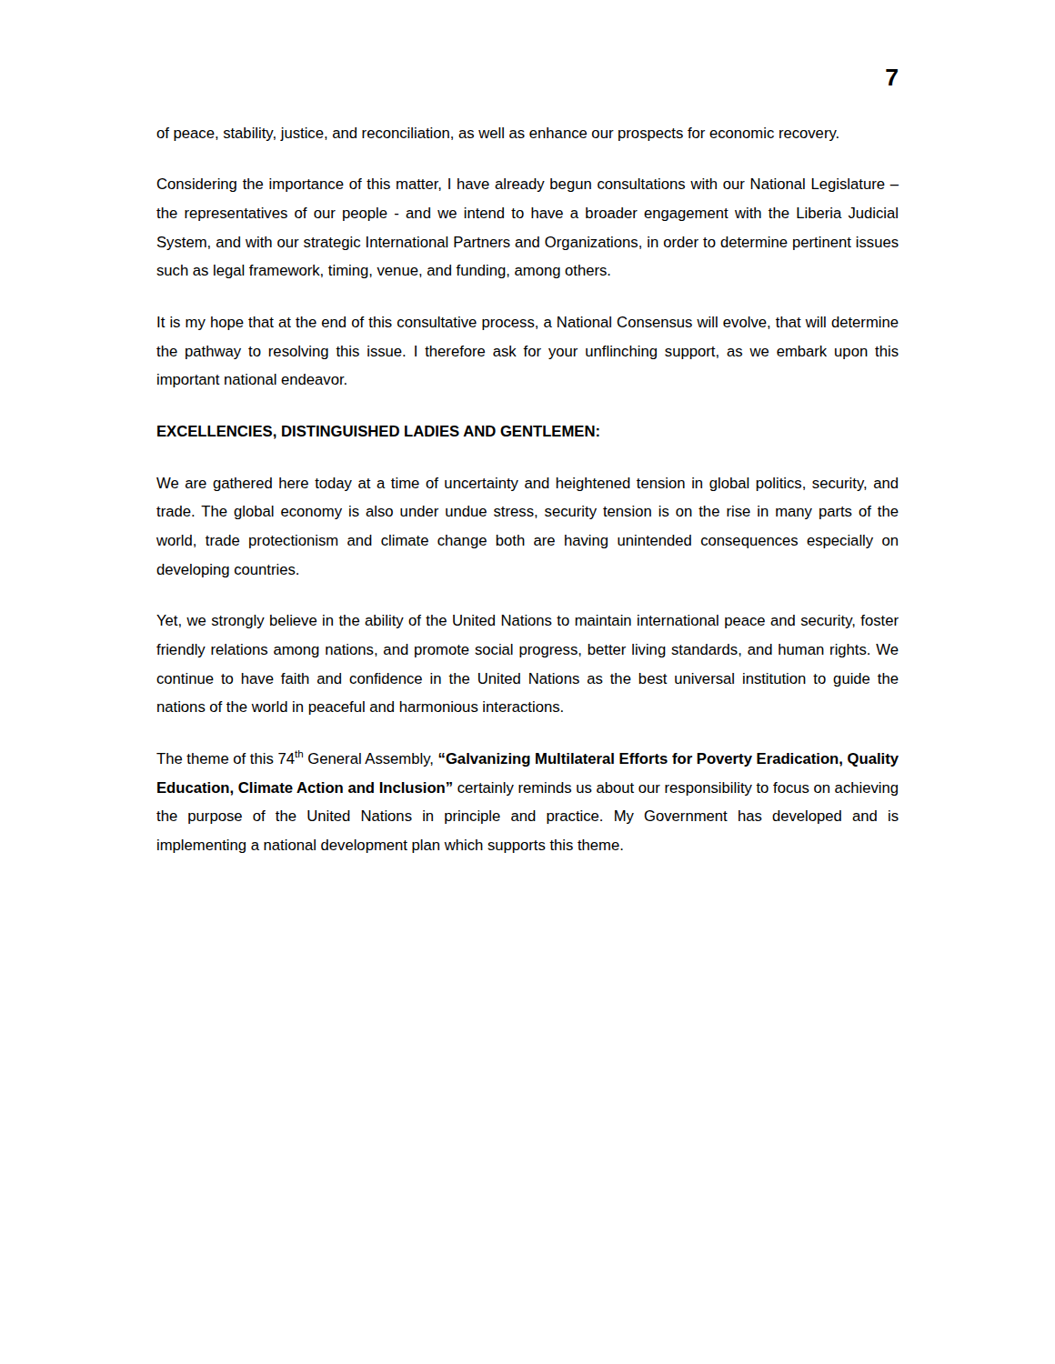7
of peace, stability, justice, and reconciliation, as well as enhance our prospects for economic recovery.
Considering the importance of this matter, I have already begun consultations with our National Legislature – the representatives of our people - and we intend to have a broader engagement with the Liberia Judicial System, and with our strategic International Partners and Organizations, in order to determine pertinent issues such as legal framework, timing, venue, and funding, among others.
It is my hope that at the end of this consultative process, a National Consensus will evolve, that will determine the pathway to resolving this issue. I therefore ask for your unflinching support, as we embark upon this important national endeavor.
EXCELLENCIES, DISTINGUISHED LADIES AND GENTLEMEN:
We are gathered here today at a time of uncertainty and heightened tension in global politics, security, and trade. The global economy is also under undue stress, security tension is on the rise in many parts of the world, trade protectionism and climate change both are having unintended consequences especially on developing countries.
Yet, we strongly believe in the ability of the United Nations to maintain international peace and security, foster friendly relations among nations, and promote social progress, better living standards, and human rights. We continue to have faith and confidence in the United Nations as the best universal institution to guide the nations of the world in peaceful and harmonious interactions.
The theme of this 74th General Assembly, “Galvanizing Multilateral Efforts for Poverty Eradication, Quality Education, Climate Action and Inclusion” certainly reminds us about our responsibility to focus on achieving the purpose of the United Nations in principle and practice. My Government has developed and is implementing a national development plan which supports this theme.